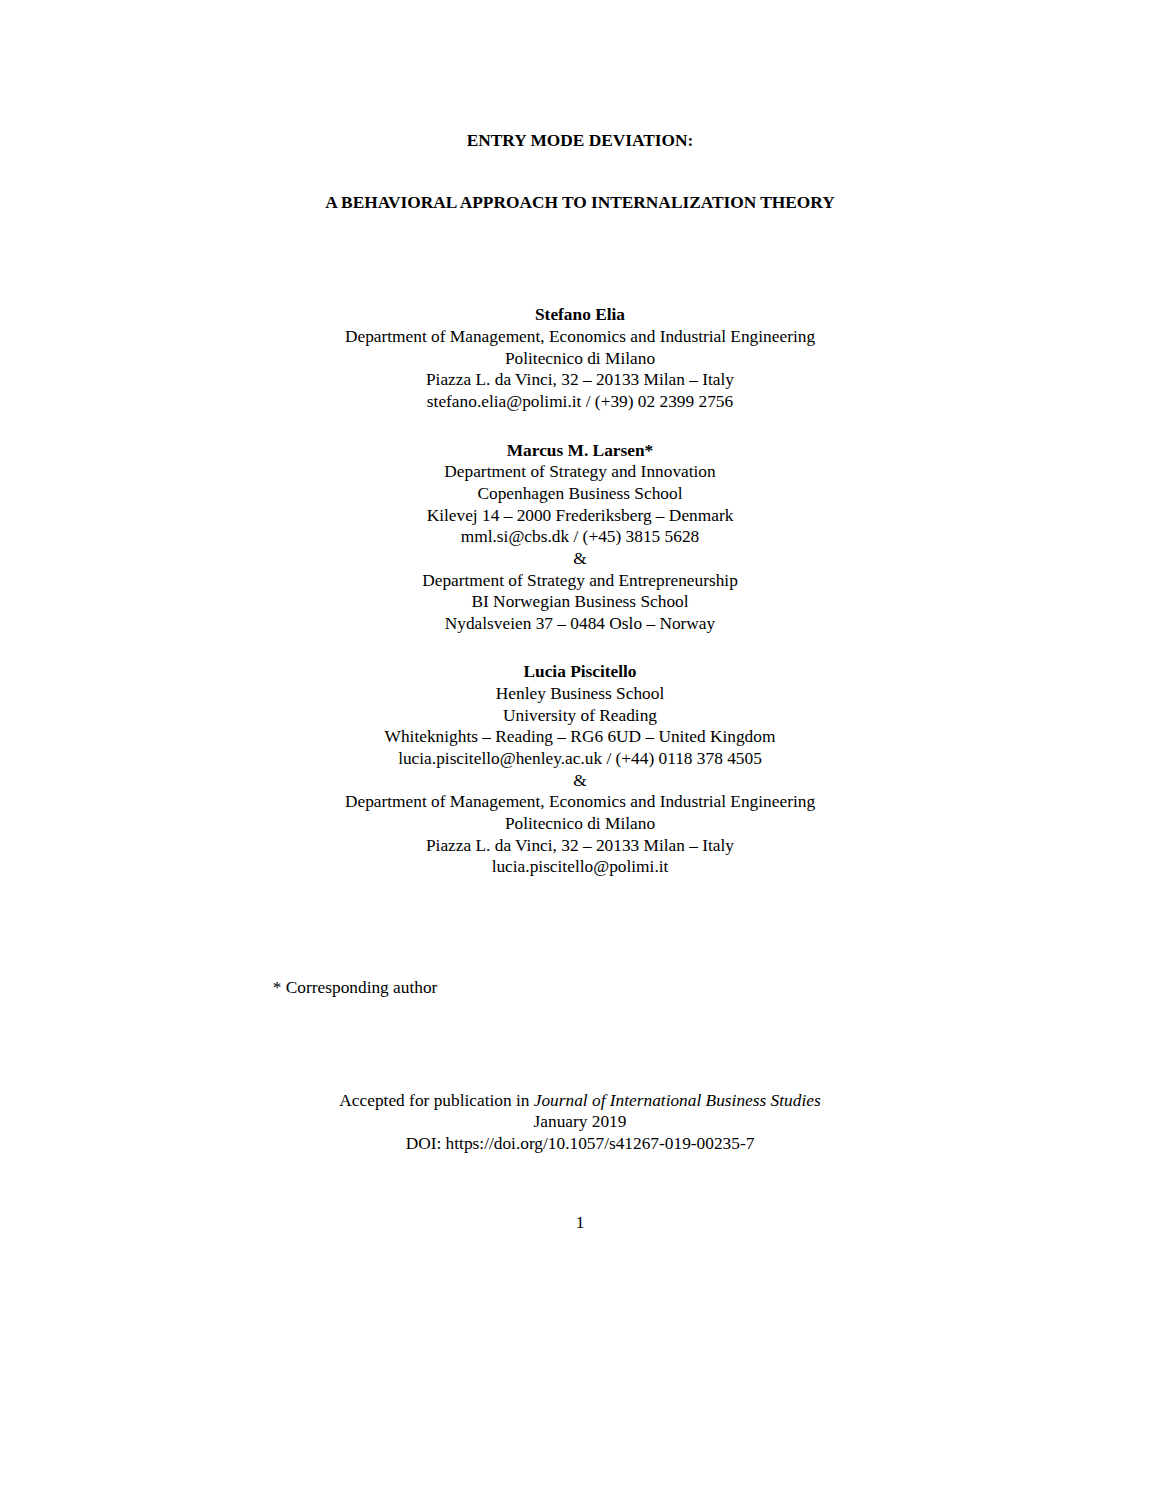ENTRY MODE DEVIATION:
A BEHAVIORAL APPROACH TO INTERNALIZATION THEORY
Stefano Elia
Department of Management, Economics and Industrial Engineering
Politecnico di Milano
Piazza L. da Vinci, 32 – 20133 Milan – Italy
stefano.elia@polimi.it / (+39) 02 2399 2756
Marcus M. Larsen*
Department of Strategy and Innovation
Copenhagen Business School
Kilevej 14 – 2000 Frederiksberg – Denmark
mml.si@cbs.dk / (+45) 3815 5628
&
Department of Strategy and Entrepreneurship
BI Norwegian Business School
Nydalsveien 37 – 0484 Oslo – Norway
Lucia Piscitello
Henley Business School
University of Reading
Whiteknights – Reading – RG6 6UD – United Kingdom
lucia.piscitello@henley.ac.uk / (+44) 0118 378 4505
&
Department of Management, Economics and Industrial Engineering
Politecnico di Milano
Piazza L. da Vinci, 32 – 20133 Milan – Italy
lucia.piscitello@polimi.it
* Corresponding author
Accepted for publication in Journal of International Business Studies
January 2019
DOI: https://doi.org/10.1057/s41267-019-00235-7
1